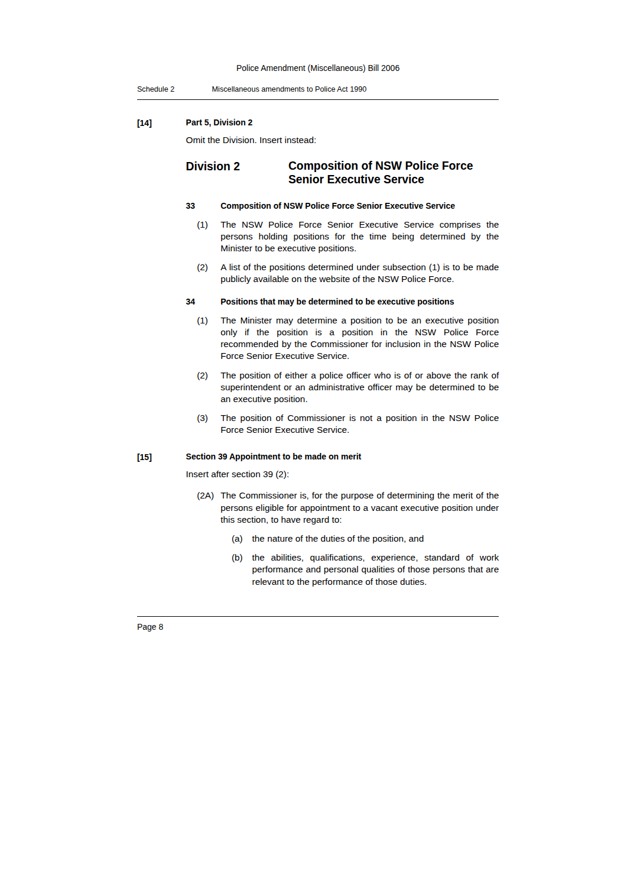Police Amendment (Miscellaneous) Bill 2006
Schedule 2 Miscellaneous amendments to Police Act 1990
[14]
Part 5, Division 2
Omit the Division. Insert instead:
Division 2
Composition of NSW Police Force Senior Executive Service
33
Composition of NSW Police Force Senior Executive Service
(1)
The NSW Police Force Senior Executive Service comprises the persons holding positions for the time being determined by the Minister to be executive positions.
(2)
A list of the positions determined under subsection (1) is to be made publicly available on the website of the NSW Police Force.
34
Positions that may be determined to be executive positions
(1)
The Minister may determine a position to be an executive position only if the position is a position in the NSW Police Force recommended by the Commissioner for inclusion in the NSW Police Force Senior Executive Service.
(2)
The position of either a police officer who is of or above the rank of superintendent or an administrative officer may be determined to be an executive position.
(3)
The position of Commissioner is not a position in the NSW Police Force Senior Executive Service.
[15]
Section 39 Appointment to be made on merit
Insert after section 39 (2):
(2A)
The Commissioner is, for the purpose of determining the merit of the persons eligible for appointment to a vacant executive position under this section, to have regard to:
(a)
the nature of the duties of the position, and
(b)
the abilities, qualifications, experience, standard of work performance and personal qualities of those persons that are relevant to the performance of those duties.
Page 8